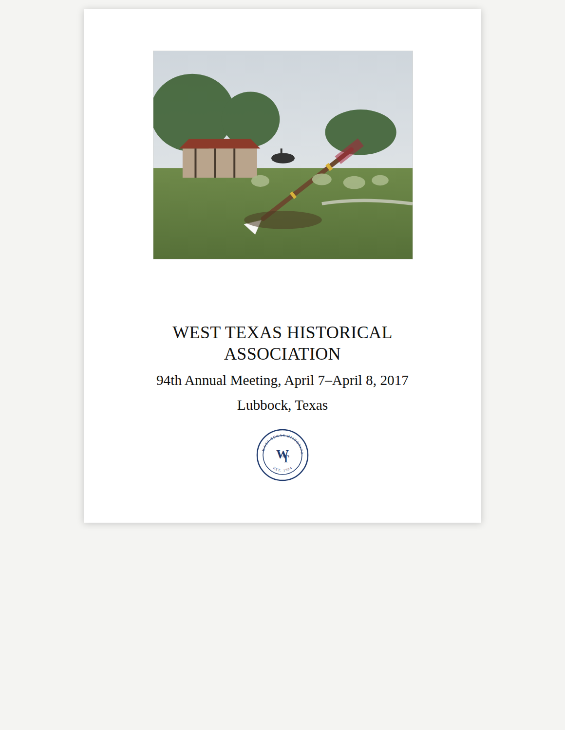WEST TEXAS HISTORICAL
ASSOCIATION
94th Annual Meeting, April 7–April 8, 2017
Lubbock, Texas
West Texas Historical Association seal, established 1924 WEST TEXAS HISTORICAL ASSOCIATION EST. 1924 W T